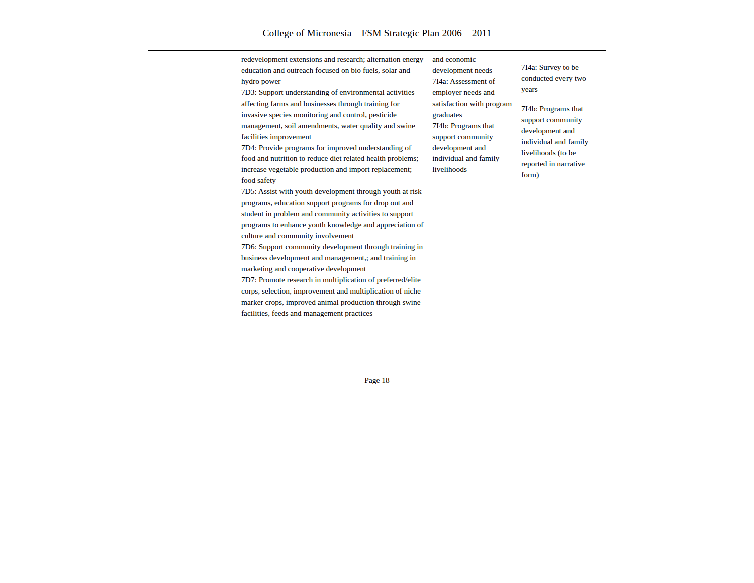College of Micronesia – FSM Strategic Plan 2006 – 2011
| | redevelopment extensions and research; alternation energy education and outreach focused on bio fuels, solar and hydro power 7D3: Support understanding of environmental activities affecting farms and businesses through training for invasive species monitoring and control, pesticide management, soil amendments, water quality and swine facilities improvement 7D4: Provide programs for improved understanding of food and nutrition to reduce diet related health problems; increase vegetable production and import replacement; food safety 7D5: Assist with youth development through youth at risk programs, education support programs for drop out and student in problem and community activities to support programs to enhance youth knowledge and appreciation of culture and community involvement 7D6: Support community development through training in business development and management,; and training in marketing and cooperative development 7D7: Promote research in multiplication of preferred/elite corps, selection, improvement and multiplication of niche marker crops, improved animal production through swine facilities, feeds and management practices | and economic development needs 7I4a: Assessment of employer needs and satisfaction with program graduates 7I4b: Programs that support community development and individual and family livelihoods | 7I4a: Survey to be conducted every two years 7I4b: Programs that support community development and individual and family livelihoods (to be reported in narrative form) |
Page 18